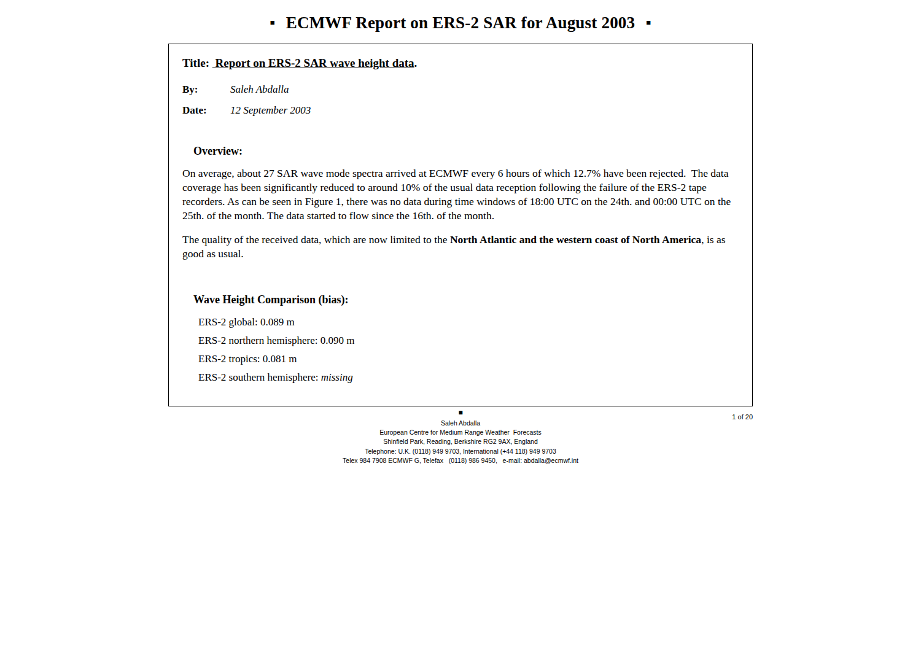■ECMWF Report on ERS-2 SAR for August 2003■
Title: Report on ERS-2 SAR wave height data.
By: Saleh Abdalla
Date: 12 September 2003
Overview:
On average, about 27 SAR wave mode spectra arrived at ECMWF every 6 hours of which 12.7% have been rejected. The data coverage has been significantly reduced to around 10% of the usual data reception following the failure of the ERS-2 tape recorders. As can be seen in Figure 1, there was no data during time windows of 18:00 UTC on the 24th. and 00:00 UTC on the 25th. of the month. The data started to flow since the 16th. of the month.
The quality of the received data, which are now limited to the North Atlantic and the western coast of North America, is as good as usual.
Wave Height Comparison (bias):
ERS-2 global: 0.089 m
ERS-2 northern hemisphere: 0.090 m
ERS-2 tropics: 0.081 m
ERS-2 southern hemisphere: missing
1 of 20 ■ Saleh Abdalla
European Centre for Medium Range Weather Forecasts
Shinfield Park, Reading, Berkshire RG2 9AX, England
Telephone: U.K. (0118) 949 9703, International (+44 118) 949 9703
Telex 984 7908 ECMWF G, Telefax (0118) 986 9450, e-mail: abdalla@ecmwf.int